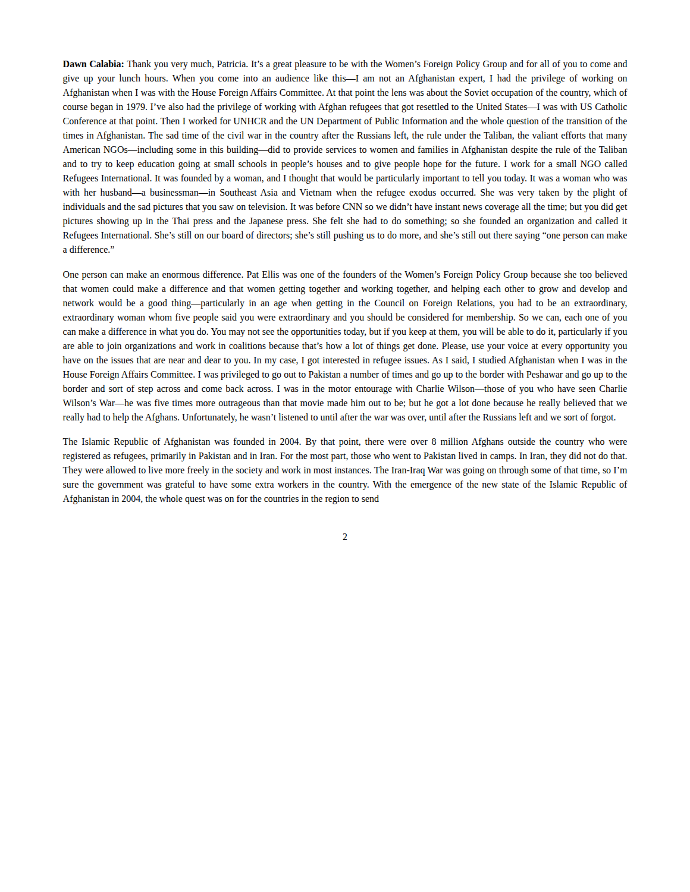Dawn Calabia: Thank you very much, Patricia. It’s a great pleasure to be with the Women’s Foreign Policy Group and for all of you to come and give up your lunch hours. When you come into an audience like this—I am not an Afghanistan expert, I had the privilege of working on Afghanistan when I was with the House Foreign Affairs Committee. At that point the lens was about the Soviet occupation of the country, which of course began in 1979. I’ve also had the privilege of working with Afghan refugees that got resettled to the United States—I was with US Catholic Conference at that point. Then I worked for UNHCR and the UN Department of Public Information and the whole question of the transition of the times in Afghanistan. The sad time of the civil war in the country after the Russians left, the rule under the Taliban, the valiant efforts that many American NGOs—including some in this building—did to provide services to women and families in Afghanistan despite the rule of the Taliban and to try to keep education going at small schools in people’s houses and to give people hope for the future. I work for a small NGO called Refugees International. It was founded by a woman, and I thought that would be particularly important to tell you today. It was a woman who was with her husband—a businessman—in Southeast Asia and Vietnam when the refugee exodus occurred. She was very taken by the plight of individuals and the sad pictures that you saw on television. It was before CNN so we didn’t have instant news coverage all the time; but you did get pictures showing up in the Thai press and the Japanese press. She felt she had to do something; so she founded an organization and called it Refugees International. She’s still on our board of directors; she’s still pushing us to do more, and she’s still out there saying “one person can make a difference.”
One person can make an enormous difference. Pat Ellis was one of the founders of the Women’s Foreign Policy Group because she too believed that women could make a difference and that women getting together and working together, and helping each other to grow and develop and network would be a good thing—particularly in an age when getting in the Council on Foreign Relations, you had to be an extraordinary, extraordinary woman whom five people said you were extraordinary and you should be considered for membership. So we can, each one of you can make a difference in what you do. You may not see the opportunities today, but if you keep at them, you will be able to do it, particularly if you are able to join organizations and work in coalitions because that’s how a lot of things get done. Please, use your voice at every opportunity you have on the issues that are near and dear to you. In my case, I got interested in refugee issues. As I said, I studied Afghanistan when I was in the House Foreign Affairs Committee. I was privileged to go out to Pakistan a number of times and go up to the border with Peshawar and go up to the border and sort of step across and come back across. I was in the motor entourage with Charlie Wilson—those of you who have seen Charlie Wilson’s War—he was five times more outrageous than that movie made him out to be; but he got a lot done because he really believed that we really had to help the Afghans. Unfortunately, he wasn’t listened to until after the war was over, until after the Russians left and we sort of forgot.
The Islamic Republic of Afghanistan was founded in 2004. By that point, there were over 8 million Afghans outside the country who were registered as refugees, primarily in Pakistan and in Iran. For the most part, those who went to Pakistan lived in camps. In Iran, they did not do that. They were allowed to live more freely in the society and work in most instances. The Iran-Iraq War was going on through some of that time, so I’m sure the government was grateful to have some extra workers in the country. With the emergence of the new state of the Islamic Republic of Afghanistan in 2004, the whole quest was on for the countries in the region to send
2